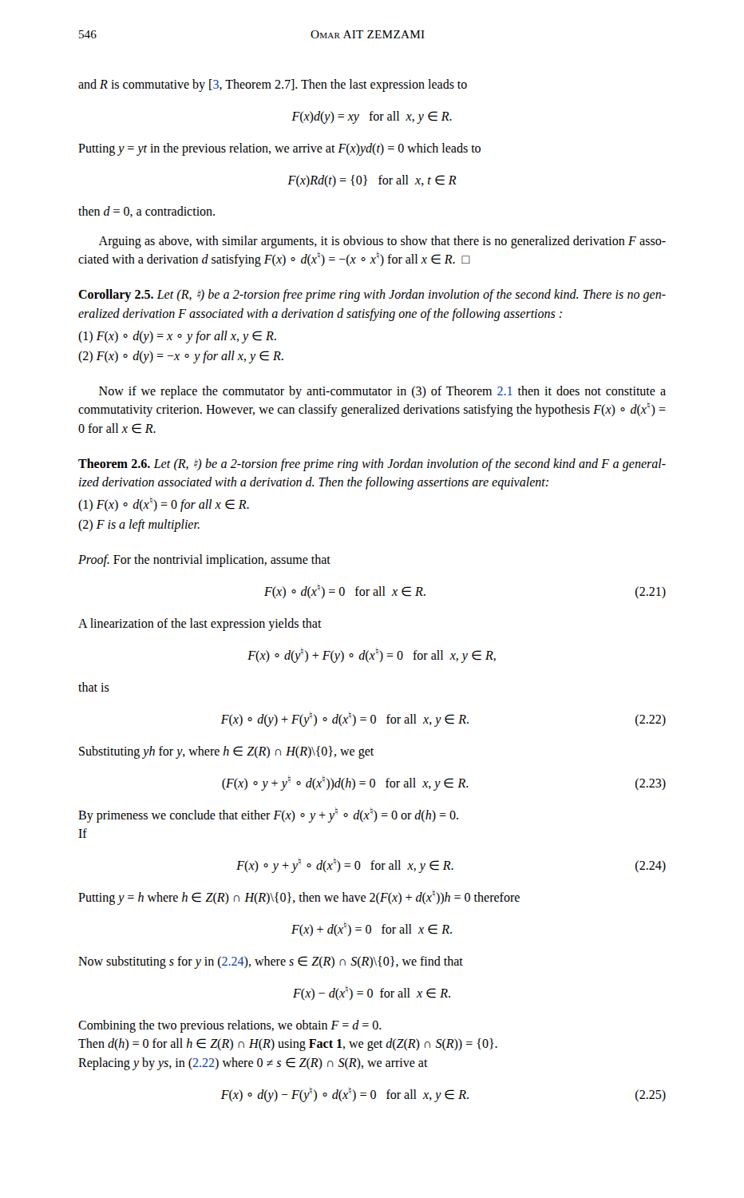546 Omar AIT ZEMZAMI
and R is commutative by [3, Theorem 2.7]. Then the last expression leads to
F(x)d(y) = xy for all x, y ∈ R.
Putting y = yt in the previous relation, we arrive at F(x)yd(t) = 0 which leads to
F(x)Rd(t) = {0} for all x, t ∈ R
then d = 0, a contradiction.
Arguing as above, with similar arguments, it is obvious to show that there is no generalized derivation F associated with a derivation d satisfying F(x) ∘ d(x♮) = −(x ∘ x♮) for all x ∈ R. □
Corollary 2.5. Let (R, ♮) be a 2-torsion free prime ring with Jordan involution of the second kind. There is no generalized derivation F associated with a derivation d satisfying one of the following assertions :
(1) F(x) ∘ d(y) = x ∘ y for all x, y ∈ R.
(2) F(x) ∘ d(y) = −x ∘ y for all x, y ∈ R.
Now if we replace the commutator by anti-commutator in (3) of Theorem 2.1 then it does not constitute a commutativity criterion. However, we can classify generalized derivations satisfying the hypothesis F(x) ∘ d(x♮) = 0 for all x ∈ R.
Theorem 2.6. Let (R, ♮) be a 2-torsion free prime ring with Jordan involution of the second kind and F a generalized derivation associated with a derivation d. Then the following assertions are equivalent:
(1) F(x) ∘ d(x♮) = 0 for all x ∈ R.
(2) F is a left multiplier.
Proof. For the nontrivial implication, assume that
F(x) ∘ d(x♮) = 0 for all x ∈ R.
(2.21)
A linearization of the last expression yields that
F(x) ∘ d(y♮) + F(y) ∘ d(x♮) = 0 for all x, y ∈ R,
that is
F(x) ∘ d(y) + F(y♮) ∘ d(x♮) = 0 for all x, y ∈ R.
(2.22)
Substituting yh for y, where h ∈ Z(R) ∩ H(R)\{0}, we get
(F(x) ∘ y + y♮ ∘ d(x♮))d(h) = 0 for all x, y ∈ R.
(2.23)
By primeness we conclude that either F(x) ∘ y + y♮ ∘ d(x♮) = 0 or d(h) = 0.
If
F(x) ∘ y + y♮ ∘ d(x♮) = 0 for all x, y ∈ R.
(2.24)
Putting y = h where h ∈ Z(R) ∩ H(R)\{0}, then we have 2(F(x) + d(x♮))h = 0 therefore
F(x) + d(x♮) = 0 for all x ∈ R.
Now substituting s for y in (2.24), where s ∈ Z(R) ∩ S(R)\{0}, we find that
F(x) − d(x♮) = 0 for all x ∈ R.
Combining the two previous relations, we obtain F = d = 0.
Then d(h) = 0 for all h ∈ Z(R) ∩ H(R) using Fact 1, we get d(Z(R) ∩ S(R)) = {0}.
Replacing y by ys, in (2.22) where 0 ≠ s ∈ Z(R) ∩ S(R), we arrive at
F(x) ∘ d(y) − F(y♮) ∘ d(x♮) = 0 for all x, y ∈ R.
(2.25)